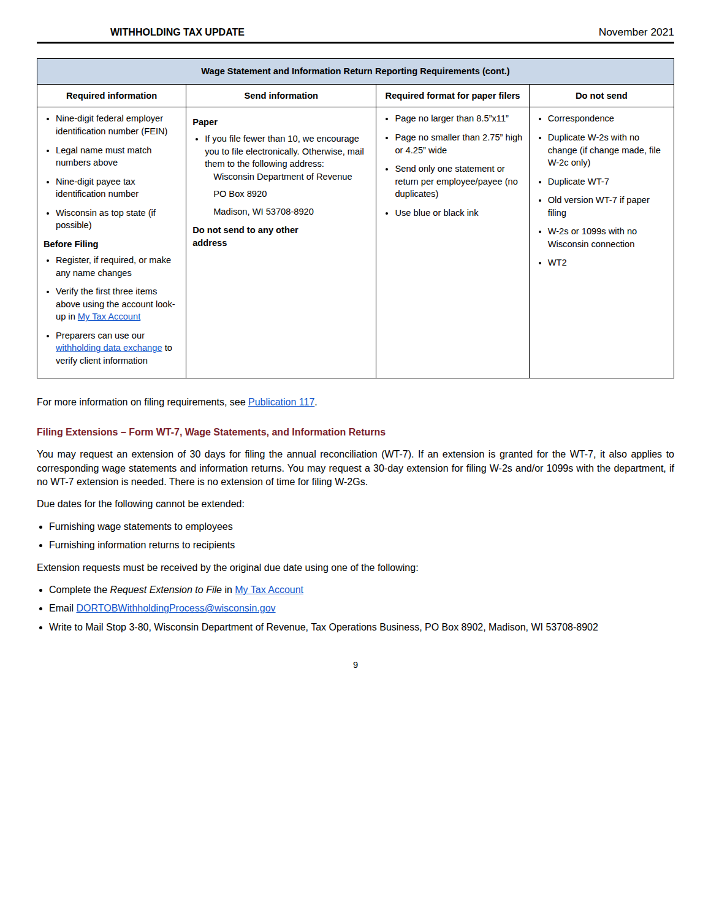WITHHOLDING TAX UPDATE November 2021
| Wage Statement and Information Return Reporting Requirements (cont.) |
| Required information | Send information | Required format for paper filers | Do not send |
| Nine-digit federal employer identification number (FEIN) Legal name must match numbers above Nine-digit payee tax identification number Wisconsin as top state (if possible) Before Filing Register, if required, or make any name changes Verify the first three items above using the account look-up in My Tax Account Preparers can use our withholding data exchange to verify client information | Paper If you file fewer than 10, we encourage you to file electronically. Otherwise, mail them to the following address: Wisconsin Department of Revenue PO Box 8920 Madison, WI 53708-8920 Do not send to any other address | Page no larger than 8.5”x11” Page no smaller than 2.75” high or 4.25” wide Send only one statement or return per employee/payee (no duplicates) Use blue or black ink | Correspondence Duplicate W-2s with no change (if change made, file W-2c only) Duplicate WT-7 Old version WT-7 if paper filing W-2s or 1099s with no Wisconsin connection WT2 |
For more information on filing requirements, see Publication 117.
Filing Extensions – Form WT-7, Wage Statements, and Information Returns
You may request an extension of 30 days for filing the annual reconciliation (WT-7). If an extension is granted for the WT-7, it also applies to corresponding wage statements and information returns. You may request a 30-day extension for filing W-2s and/or 1099s with the department, if no WT-7 extension is needed. There is no extension of time for filing W-2Gs.
Due dates for the following cannot be extended:
Furnishing wage statements to employees
Furnishing information returns to recipients
Extension requests must be received by the original due date using one of the following:
Complete the Request Extension to File in My Tax Account
Email DORTOBWithholdingProcess@wisconsin.gov
Write to Mail Stop 3-80, Wisconsin Department of Revenue, Tax Operations Business, PO Box 8902, Madison, WI 53708-8902
9